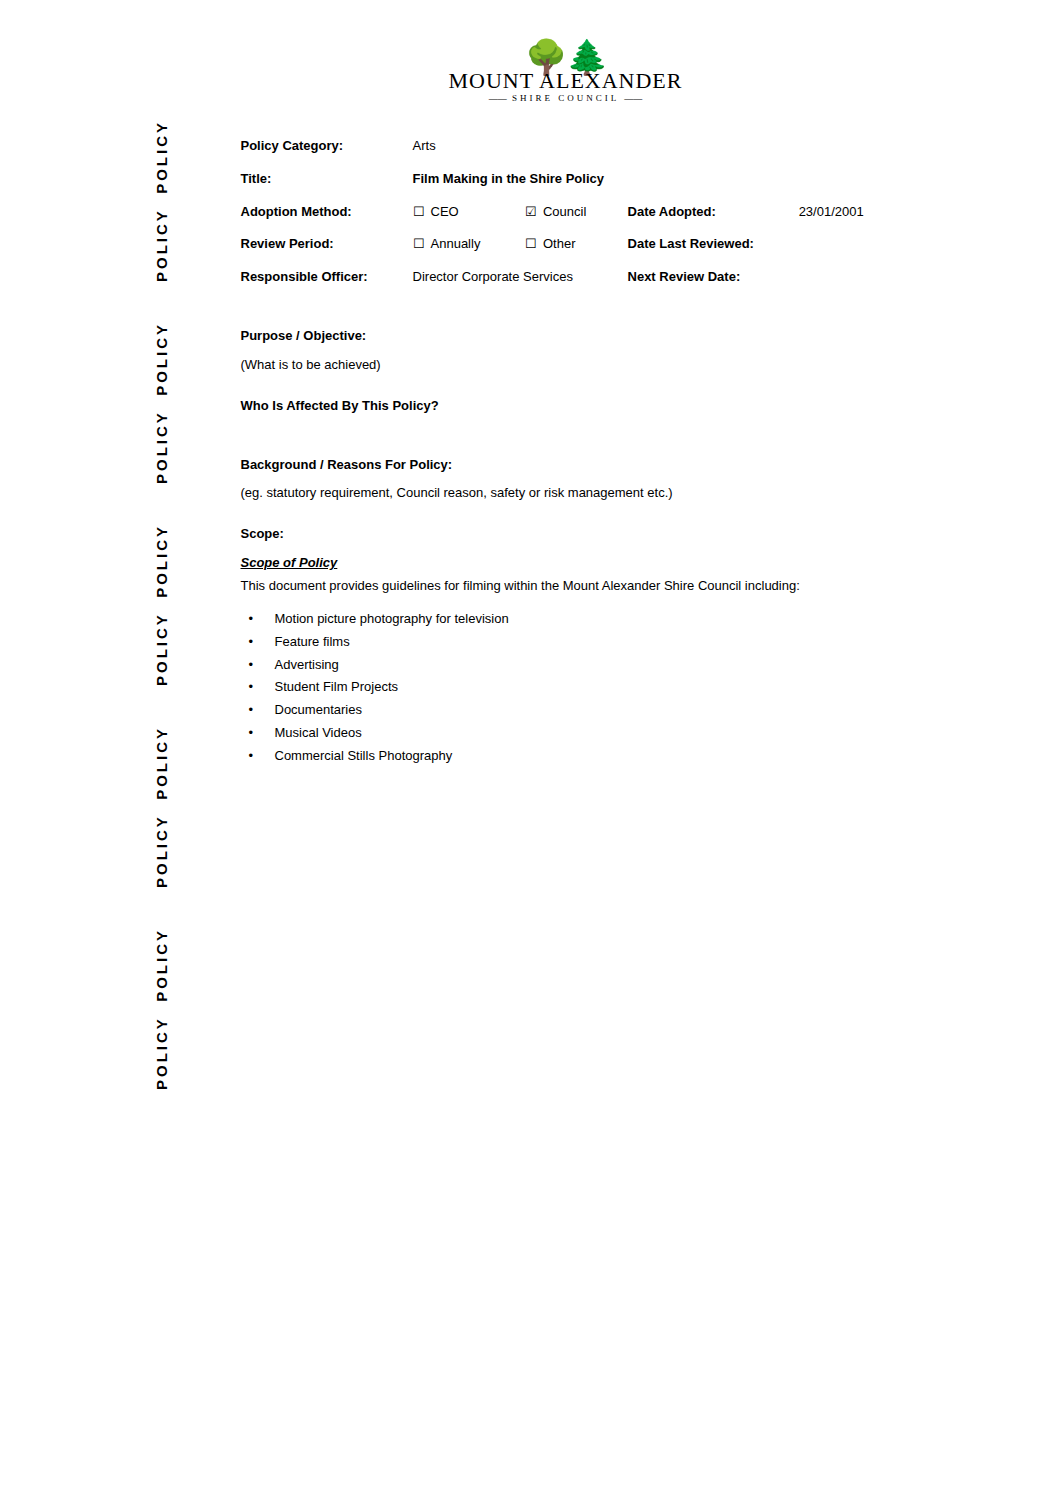POLICY POLICY POLICY POLICY POLICY POLICY POLICY POLICY POLICY POLICY
🌳 🌲
MOUNT ALEXANDER
—— SHIRE COUNCIL ——
| Policy Category: | Arts |
| Title: | Film Making in the Shire Policy |
| Adoption Method: | ☐ CEO | ☑ Council | Date Adopted: | 23/01/2001 |
| Review Period: | ☐ Annually | ☐ Other | Date Last Reviewed: | |
| Responsible Officer: | Director Corporate Services | Next Review Date: | |
Purpose / Objective:
(What is to be achieved)
Who Is Affected By This Policy?
Background / Reasons For Policy:
(eg. statutory requirement, Council reason, safety or risk management etc.)
Scope:
Scope of Policy
This document provides guidelines for filming within the Mount Alexander Shire Council including:
Motion picture photography for television
Feature films
Advertising
Student Film Projects
Documentaries
Musical Videos
Commercial Stills Photography